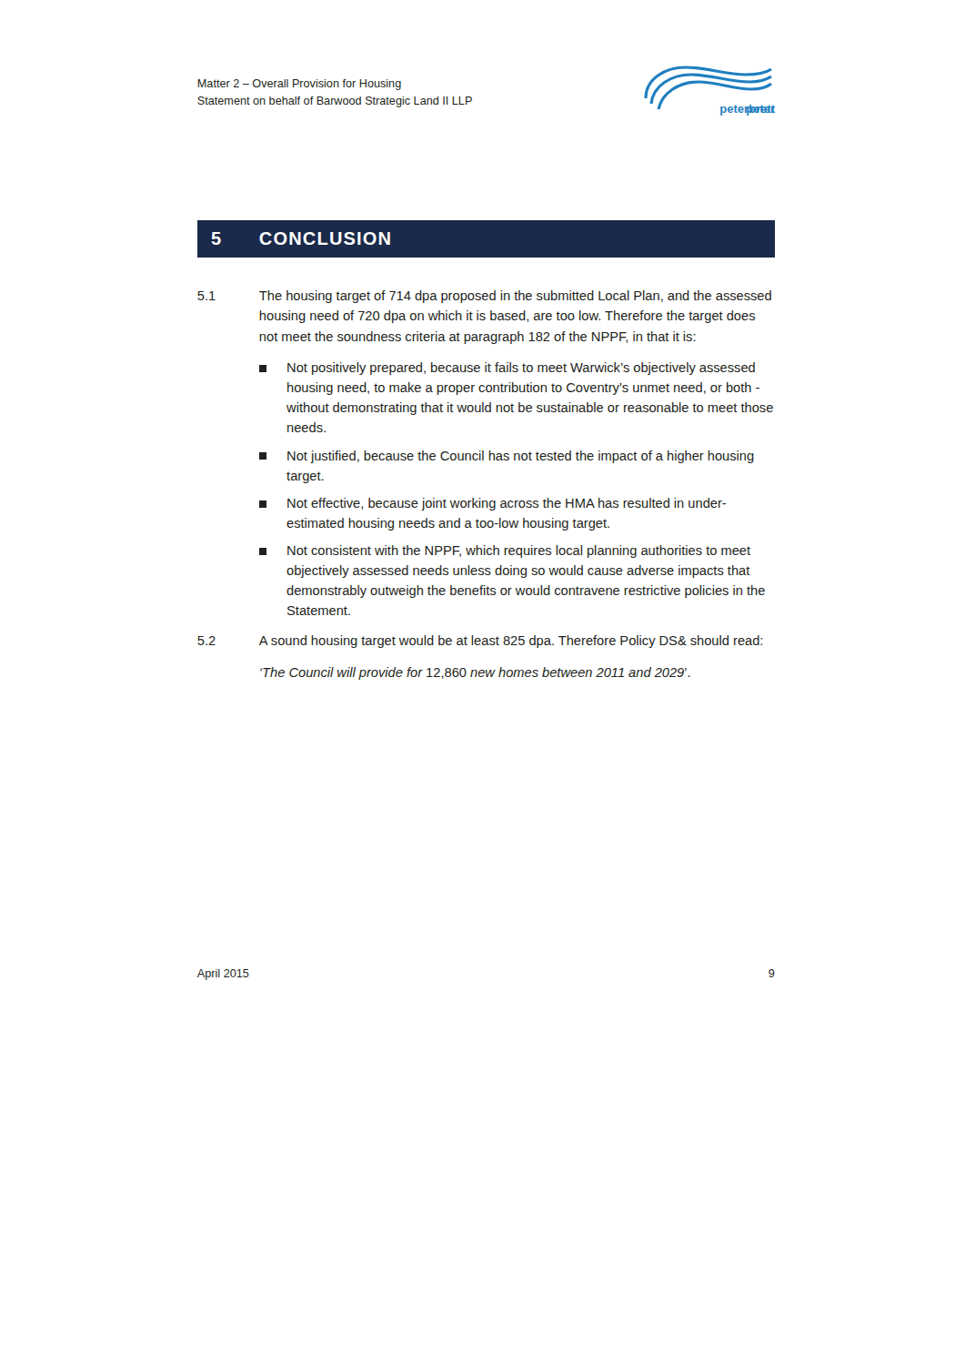Matter 2 – Overall Provision for Housing
Statement on behalf of Barwood Strategic Land II LLP
peter peterbrett
5 CONCLUSION
5.1
The housing target of 714 dpa proposed in the submitted Local Plan, and the assessed housing need of 720 dpa on which it is based, are too low. Therefore the target does not meet the soundness criteria at paragraph 182 of the NPPF, in that it is:
Not positively prepared, because it fails to meet Warwick’s objectively assessed housing need, to make a proper contribution to Coventry’s unmet need, or both - without demonstrating that it would not be sustainable or reasonable to meet those needs.
Not justified, because the Council has not tested the impact of a higher housing target.
Not effective, because joint working across the HMA has resulted in under-estimated housing needs and a too-low housing target.
Not consistent with the NPPF, which requires local planning authorities to meet objectively assessed needs unless doing so would cause adverse impacts that demonstrably outweigh the benefits or would contravene restrictive policies in the Statement.
5.2
A sound housing target would be at least 825 dpa. Therefore Policy DS& should read:
‘The Council will provide for 12,860 new homes between 2011 and 2029’.
April 2015 9